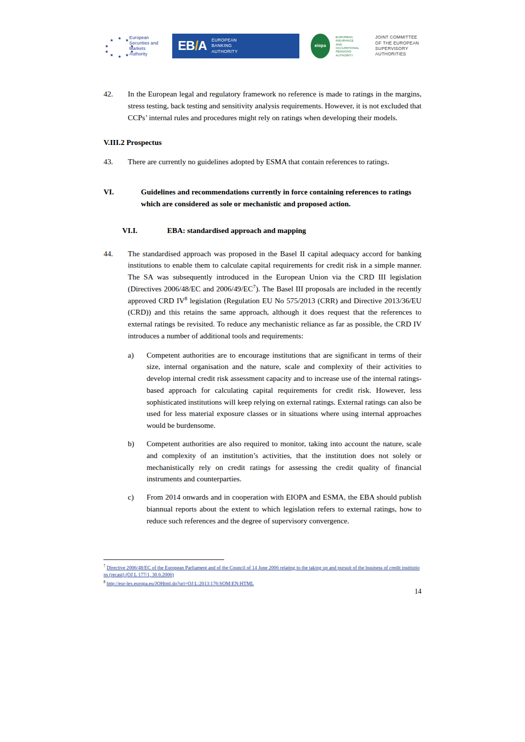★ ★ ★ ★ ★ ★ ★ ★ ★ ★
European Securities and
Markets Authority
EB/A
European
Banking
Authority
eiopa
European Insurance
and Occupational
Pensions Authority
Joint Committee of the European
Supervisory Authorities
42. In the European legal and regulatory framework no reference is made to ratings in the margins, stress testing, back testing and sensitivity analysis requirements. However, it is not excluded that CCPs’ internal rules and procedures might rely on ratings when developing their models.
V.III.2 Prospectus
43. There are currently no guidelines adopted by ESMA that contain references to ratings.
VI. Guidelines and recommendations currently in force containing references to ratings which are considered as sole or mechanistic and proposed action.
VI.I. EBA: standardised approach and mapping
44. The standardised approach was proposed in the Basel II capital adequacy accord for banking institutions to enable them to calculate capital requirements for credit risk in a simple manner. The SA was subsequently introduced in the European Union via the CRD III legislation (Directives 2006/48/EC and 2006/49/EC7). The Basel III proposals are included in the recently approved CRD IV8 legislation (Regulation EU No 575/2013 (CRR) and Directive 2013/36/EU (CRD)) and this retains the same approach, although it does request that the references to external ratings be revisited. To reduce any mechanistic reliance as far as possible, the CRD IV introduces a number of additional tools and requirements:
a) Competent authorities are to encourage institutions that are significant in terms of their size, internal organisation and the nature, scale and complexity of their activities to develop internal credit risk assessment capacity and to increase use of the internal ratings-based approach for calculating capital requirements for credit risk. However, less sophisticated institutions will keep relying on external ratings. External ratings can also be used for less material exposure classes or in situations where using internal approaches would be burdensome.
b) Competent authorities are also required to monitor, taking into account the nature, scale and complexity of an institution’s activities, that the institution does not solely or mechanistically rely on credit ratings for assessing the credit quality of financial instruments and counterparties.
c) From 2014 onwards and in cooperation with EIOPA and ESMA, the EBA should publish biannual reports about the extent to which legislation refers to external ratings, how to reduce such references and the degree of supervisory convergence.
7 Directive 2006/48/EC of the European Parliament and of the Council of 14 June 2006 relating to the taking up and pursuit of the business of credit institutions (recast) (OJ L 177/1, 30.6.2006)
8 http://eur-lex.europa.eu/JOHtml.do?uri=OJ:L:2013:176:SOM:EN:HTML
14